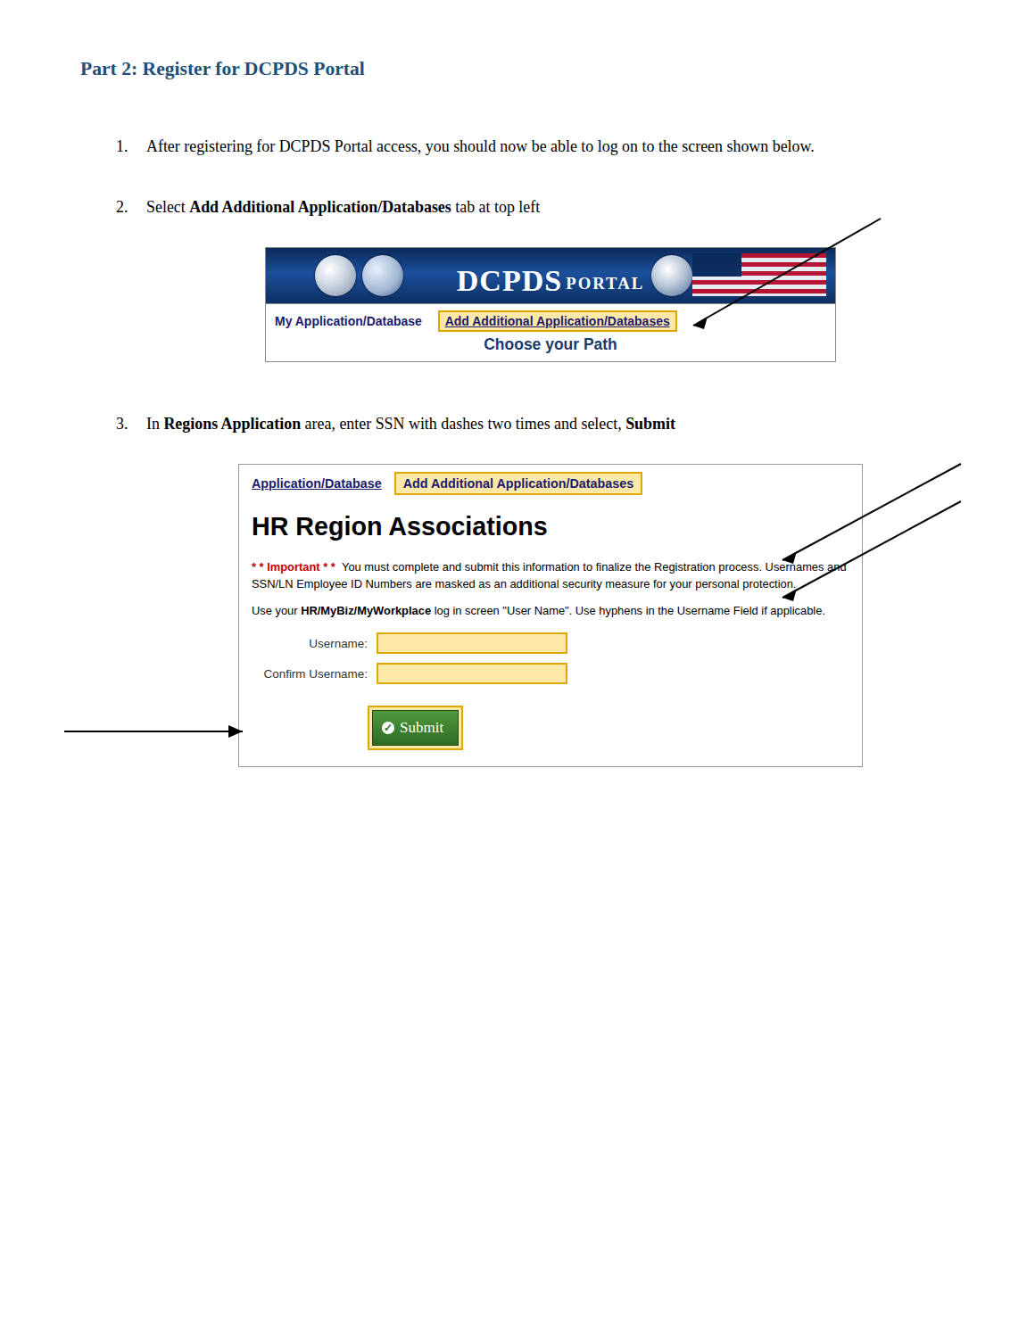Part 2: Register for DCPDS Portal
After registering for DCPDS Portal access, you should now be able to log on to the screen shown below.
Select Add Additional Application/Databases tab at top left
DCPDSPORTAL
My Application/Database Add Additional Application/Databases
Choose your Path
In Regions Application area, enter SSN with dashes two times and select, Submit
Application/Database Add Additional Application/Databases
HR Region Associations
* * Important * * You must complete and submit this information to finalize the Registration process. Usernames and SSN/LN Employee ID Numbers are masked as an additional security measure for your personal protection.
Use your HR/MyBiz/MyWorkplace log in screen "User Name". Use hyphens in the Username Field if applicable.
Username:
Confirm Username:
✓Submit